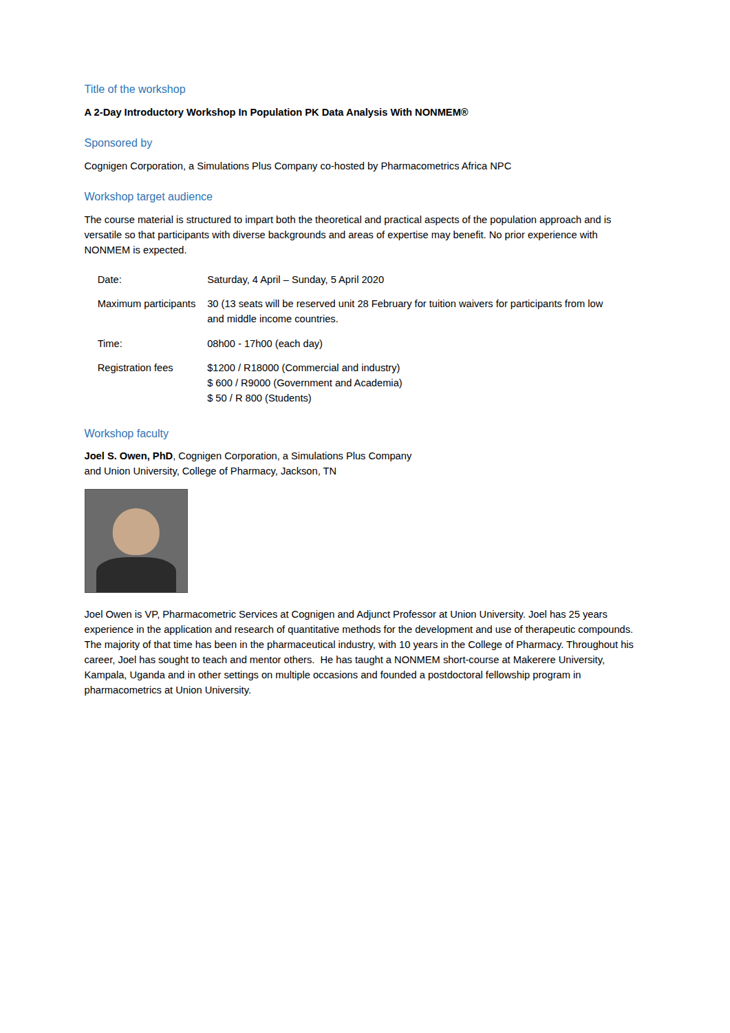Title of the workshop
A 2-Day Introductory Workshop In Population PK Data Analysis With NONMEM®
Sponsored by
Cognigen Corporation, a Simulations Plus Company co-hosted by Pharmacometrics Africa NPC
Workshop target audience
The course material is structured to impart both the theoretical and practical aspects of the population approach and is versatile so that participants with diverse backgrounds and areas of expertise may benefit. No prior experience with NONMEM is expected.
| Date: | Saturday, 4 April – Sunday, 5 April 2020 |
| Maximum participants | 30 (13 seats will be reserved unit 28 February for tuition waivers for participants from low and middle income countries. |
| Time: | 08h00 - 17h00 (each day) |
| Registration fees | $1200 / R18000 (Commercial and industry) $ 600 / R9000 (Government and Academia) $ 50 / R 800 (Students) |
Workshop faculty
Joel S. Owen, PhD, Cognigen Corporation, a Simulations Plus Company
and Union University, College of Pharmacy, Jackson, TN
Joel Owen is VP, Pharmacometric Services at Cognigen and Adjunct Professor at Union University. Joel has 25 years experience in the application and research of quantitative methods for the development and use of therapeutic compounds. The majority of that time has been in the pharmaceutical industry, with 10 years in the College of Pharmacy. Throughout his career, Joel has sought to teach and mentor others. He has taught a NONMEM short-course at Makerere University, Kampala, Uganda and in other settings on multiple occasions and founded a postdoctoral fellowship program in pharmacometrics at Union University.